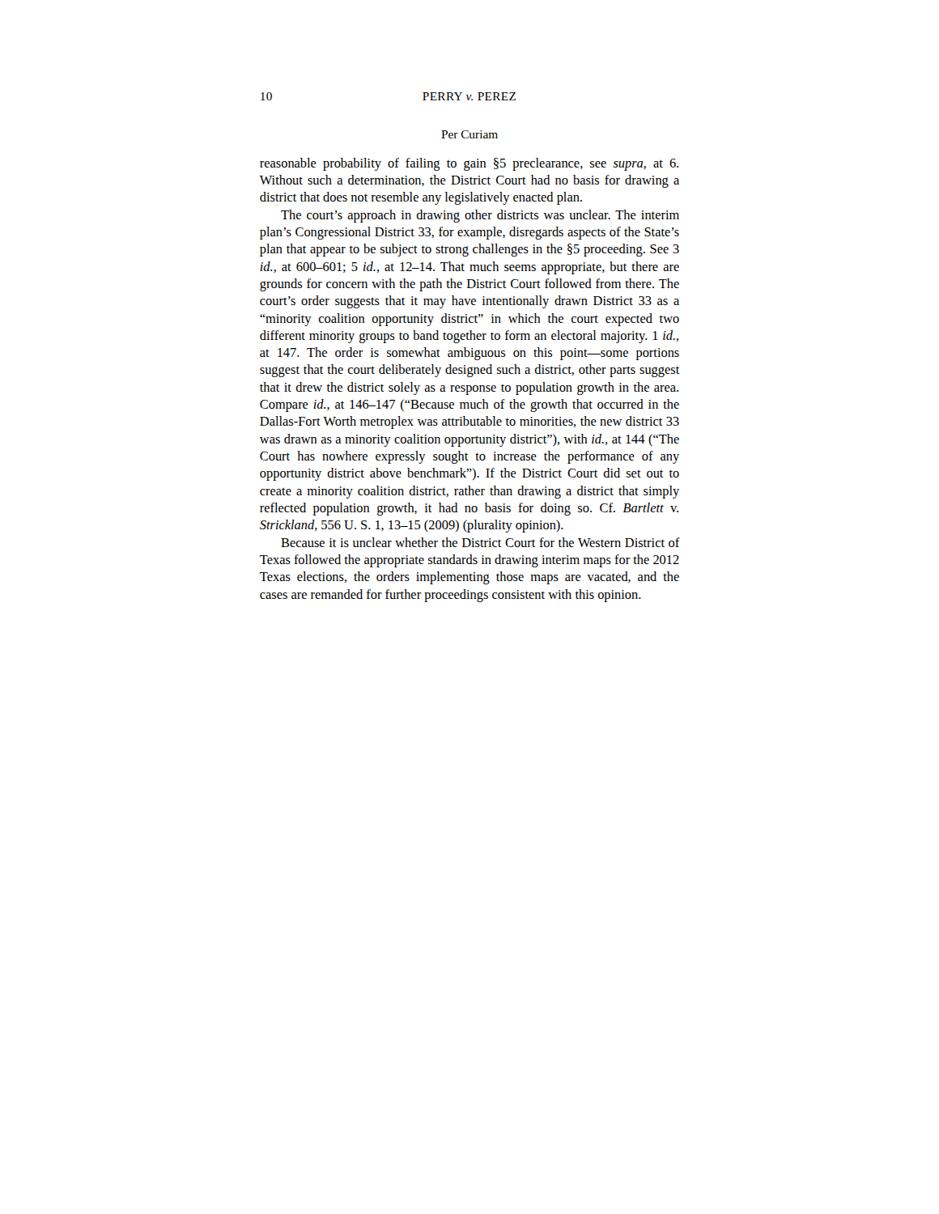10 PERRY v. PEREZ
Per Curiam
reasonable probability of failing to gain §5 preclearance, see supra, at 6. Without such a determination, the District Court had no basis for drawing a district that does not resemble any legislatively enacted plan.
The court’s approach in drawing other districts was unclear. The interim plan’s Congressional District 33, for example, disregards aspects of the State’s plan that appear to be subject to strong challenges in the §5 proceeding. See 3 id., at 600–601; 5 id., at 12–14. That much seems appropriate, but there are grounds for concern with the path the District Court followed from there. The court’s order suggests that it may have intentionally drawn District 33 as a “minority coalition opportunity district” in which the court expected two different minority groups to band together to form an electoral majority. 1 id., at 147. The order is somewhat ambiguous on this point—some portions suggest that the court deliberately designed such a district, other parts suggest that it drew the district solely as a response to population growth in the area. Compare id., at 146–147 (“Because much of the growth that occurred in the Dallas-Fort Worth metroplex was attributable to minorities, the new district 33 was drawn as a minority coalition opportunity district”), with id., at 144 (“The Court has nowhere expressly sought to increase the performance of any opportunity district above benchmark”). If the District Court did set out to create a minority coalition district, rather than drawing a district that simply reflected population growth, it had no basis for doing so. Cf. Bartlett v. Strickland, 556 U. S. 1, 13–15 (2009) (plurality opinion).
Because it is unclear whether the District Court for the Western District of Texas followed the appropriate standards in drawing interim maps for the 2012 Texas elections, the orders implementing those maps are vacated, and the cases are remanded for further proceedings consistent with this opinion.